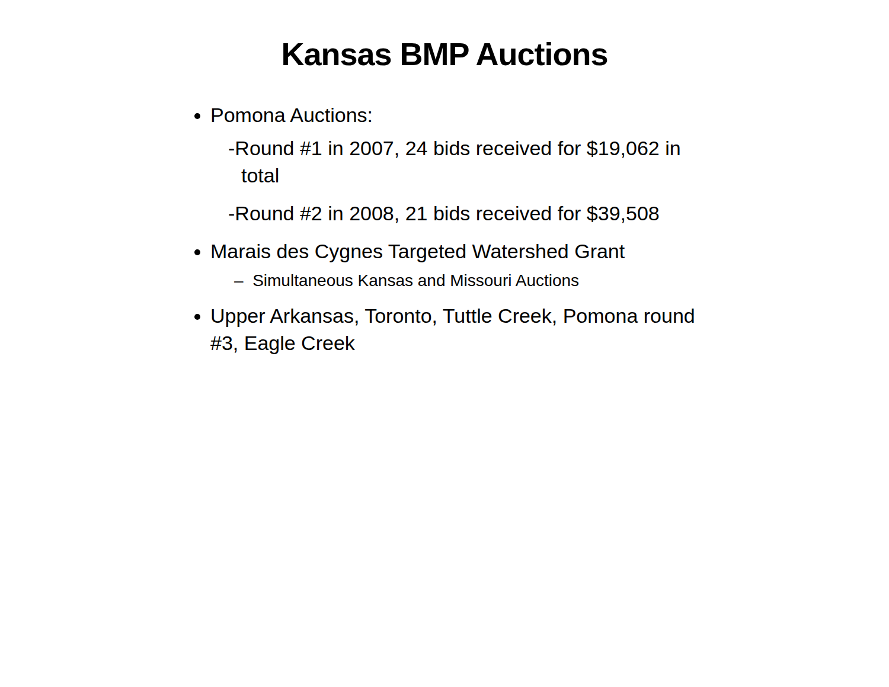Kansas BMP Auctions
Pomona Auctions:
-Round #1 in 2007, 24 bids received for $19,062 in total
-Round #2 in 2008, 21 bids received for $39,508
Marais des Cygnes Targeted Watershed Grant
Simultaneous Kansas and Missouri Auctions
Upper Arkansas, Toronto, Tuttle Creek, Pomona round #3, Eagle Creek